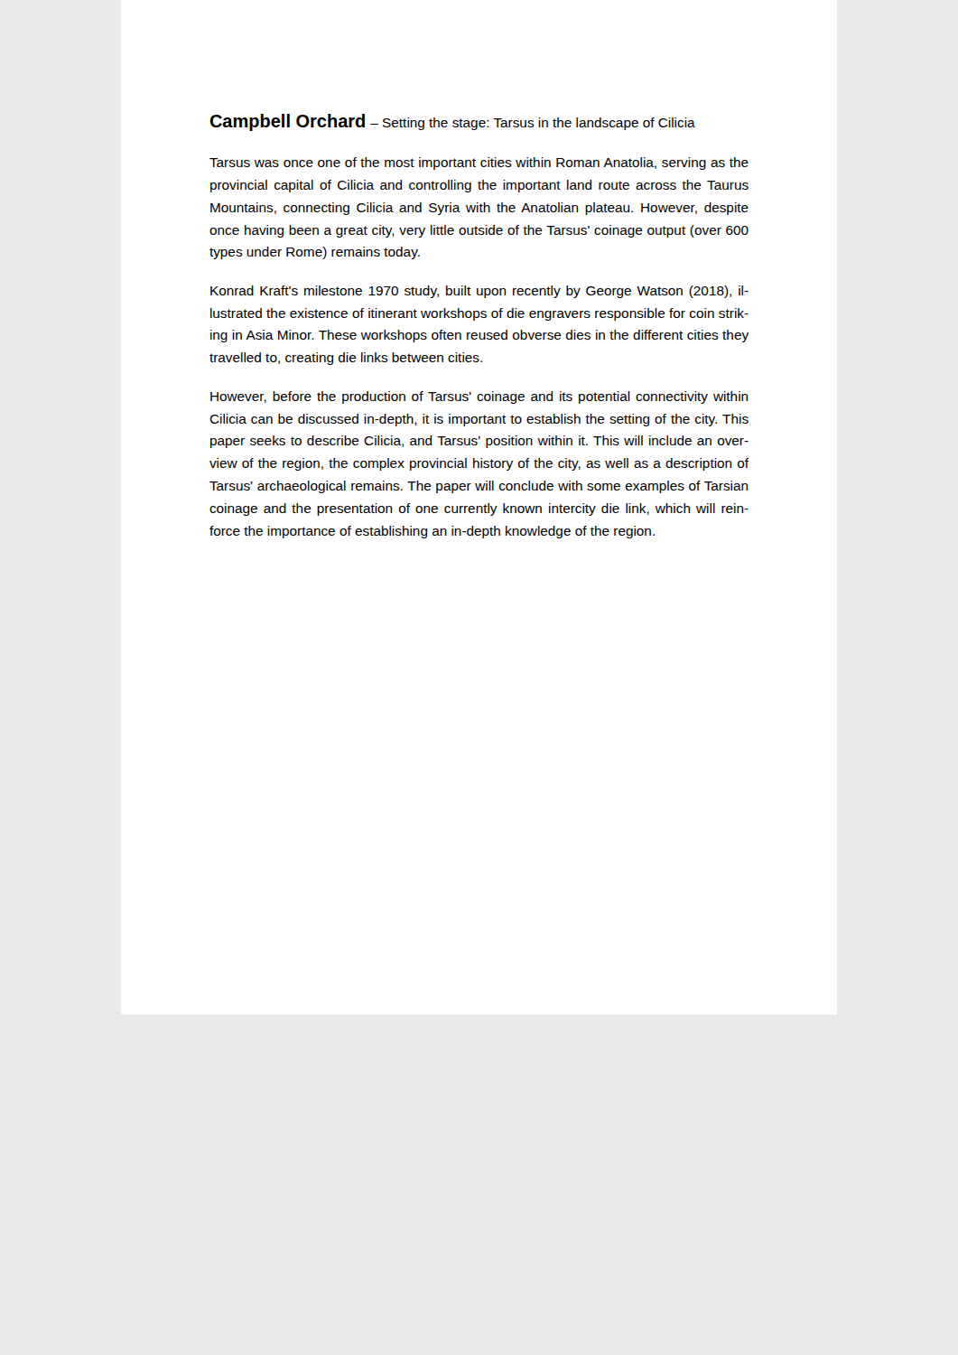Campbell Orchard – Setting the stage: Tarsus in the landscape of Cilicia
Tarsus was once one of the most important cities within Roman Anatolia, serving as the provincial capital of Cilicia and controlling the important land route across the Taurus Mountains, connecting Cilicia and Syria with the Anatolian plateau. However, despite once having been a great city, very little outside of the Tarsus' coinage output (over 600 types under Rome) remains today.
Konrad Kraft's milestone 1970 study, built upon recently by George Watson (2018), illustrated the existence of itinerant workshops of die engravers responsible for coin striking in Asia Minor. These workshops often reused obverse dies in the different cities they travelled to, creating die links between cities.
However, before the production of Tarsus' coinage and its potential connectivity within Cilicia can be discussed in-depth, it is important to establish the setting of the city. This paper seeks to describe Cilicia, and Tarsus' position within it. This will include an overview of the region, the complex provincial history of the city, as well as a description of Tarsus' archaeological remains. The paper will conclude with some examples of Tarsian coinage and the presentation of one currently known intercity die link, which will reinforce the importance of establishing an in-depth knowledge of the region.